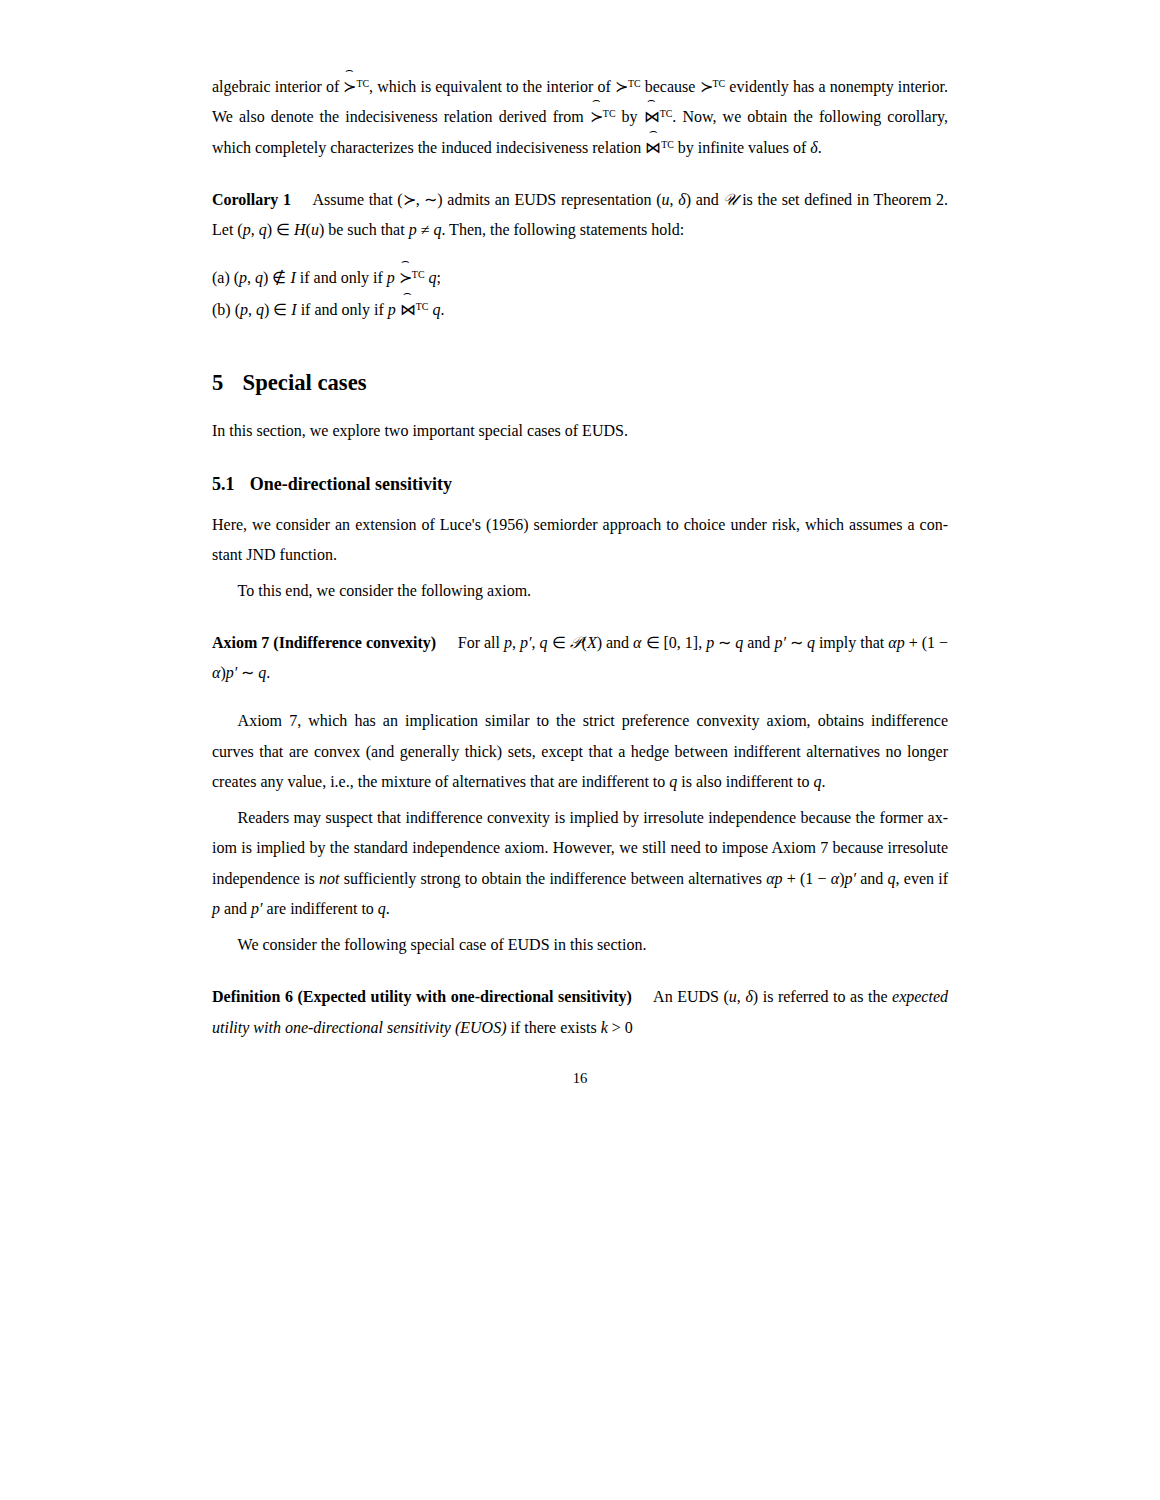algebraic interior of ⌢≻TC, which is equivalent to the interior of ≻TC because ≻TC evidently has a nonempty interior. We also denote the indecisiveness relation derived from ⌢≻TC by ⌢⋈TC. Now, we obtain the following corollary, which completely characterizes the induced indecisiveness relation ⌢⋈TC by infinite values of δ.
Corollary 1 Assume that (≻, ∼) admits an EUDS representation (u, δ) and 𝒰 is the set defined in Theorem 2. Let (p, q) ∈ H(u) be such that p ≠ q. Then, the following statements hold:
(a) (p, q) ∉ I if and only if p ⌢≻TC q;
(b) (p, q) ∈ I if and only if p ⌢⋈TC q.
5 Special cases
In this section, we explore two important special cases of EUDS.
5.1 One-directional sensitivity
Here, we consider an extension of Luce's (1956) semiorder approach to choice under risk, which assumes a constant JND function.
To this end, we consider the following axiom.
Axiom 7 (Indifference convexity) For all p, p′, q ∈ 𝒫(X) and α ∈ [0, 1], p ∼ q and p′ ∼ q imply that αp + (1 − α)p′ ∼ q.
Axiom 7, which has an implication similar to the strict preference convexity axiom, obtains indifference curves that are convex (and generally thick) sets, except that a hedge between indifferent alternatives no longer creates any value, i.e., the mixture of alternatives that are indifferent to q is also indifferent to q.
Readers may suspect that indifference convexity is implied by irresolute independence because the former axiom is implied by the standard independence axiom. However, we still need to impose Axiom 7 because irresolute independence is not sufficiently strong to obtain the indifference between alternatives αp + (1 − α)p′ and q, even if p and p′ are indifferent to q.
We consider the following special case of EUDS in this section.
Definition 6 (Expected utility with one-directional sensitivity) An EUDS (u, δ) is referred to as the expected utility with one-directional sensitivity (EUOS) if there exists k > 0
16